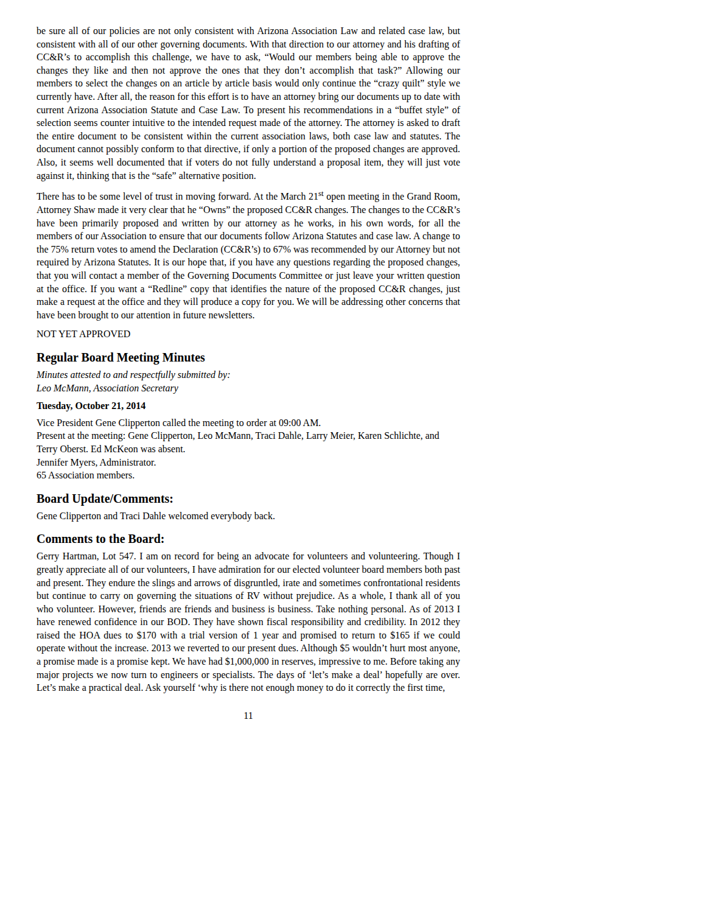be sure all of our policies are not only consistent with Arizona Association Law and related case law, but consistent with all of our other governing documents. With that direction to our attorney and his drafting of CC&R’s to accomplish this challenge, we have to ask, “Would our members being able to approve the changes they like and then not approve the ones that they don’t accomplish that task?” Allowing our members to select the changes on an article by article basis would only continue the “crazy quilt” style we currently have. After all, the reason for this effort is to have an attorney bring our documents up to date with current Arizona Association Statute and Case Law. To present his recommendations in a “buffet style” of selection seems counter intuitive to the intended request made of the attorney. The attorney is asked to draft the entire document to be consistent within the current association laws, both case law and statutes. The document cannot possibly conform to that directive, if only a portion of the proposed changes are approved. Also, it seems well documented that if voters do not fully understand a proposal item, they will just vote against it, thinking that is the “safe” alternative position.
There has to be some level of trust in moving forward. At the March 21st open meeting in the Grand Room, Attorney Shaw made it very clear that he “Owns” the proposed CC&R changes. The changes to the CC&R’s have been primarily proposed and written by our attorney as he works, in his own words, for all the members of our Association to ensure that our documents follow Arizona Statutes and case law. A change to the 75% return votes to amend the Declaration (CC&R’s) to 67% was recommended by our Attorney but not required by Arizona Statutes. It is our hope that, if you have any questions regarding the proposed changes, that you will contact a member of the Governing Documents Committee or just leave your written question at the office. If you want a “Redline” copy that identifies the nature of the proposed CC&R changes, just make a request at the office and they will produce a copy for you. We will be addressing other concerns that have been brought to our attention in future newsletters.
NOT YET APPROVED
Regular Board Meeting Minutes
Minutes attested to and respectfully submitted by: Leo McMann, Association Secretary
Tuesday, October 21, 2014
Vice President Gene Clipperton called the meeting to order at 09:00 AM. Present at the meeting: Gene Clipperton, Leo McMann, Traci Dahle, Larry Meier, Karen Schlichte, and Terry Oberst. Ed McKeon was absent. Jennifer Myers, Administrator. 65 Association members.
Board Update/Comments:
Gene Clipperton and Traci Dahle welcomed everybody back.
Comments to the Board:
Gerry Hartman, Lot 547. I am on record for being an advocate for volunteers and volunteering. Though I greatly appreciate all of our volunteers, I have admiration for our elected volunteer board members both past and present. They endure the slings and arrows of disgruntled, irate and sometimes confrontational residents but continue to carry on governing the situations of RV without prejudice. As a whole, I thank all of you who volunteer. However, friends are friends and business is business. Take nothing personal. As of 2013 I have renewed confidence in our BOD. They have shown fiscal responsibility and credibility. In 2012 they raised the HOA dues to $170 with a trial version of 1 year and promised to return to $165 if we could operate without the increase. 2013 we reverted to our present dues. Although $5 wouldn’t hurt most anyone, a promise made is a promise kept. We have had $1,000,000 in reserves, impressive to me. Before taking any major projects we now turn to engineers or specialists. The days of ‘let’s make a deal’ hopefully are over. Let’s make a practical deal. Ask yourself ‘why is there not enough money to do it correctly the first time,
11